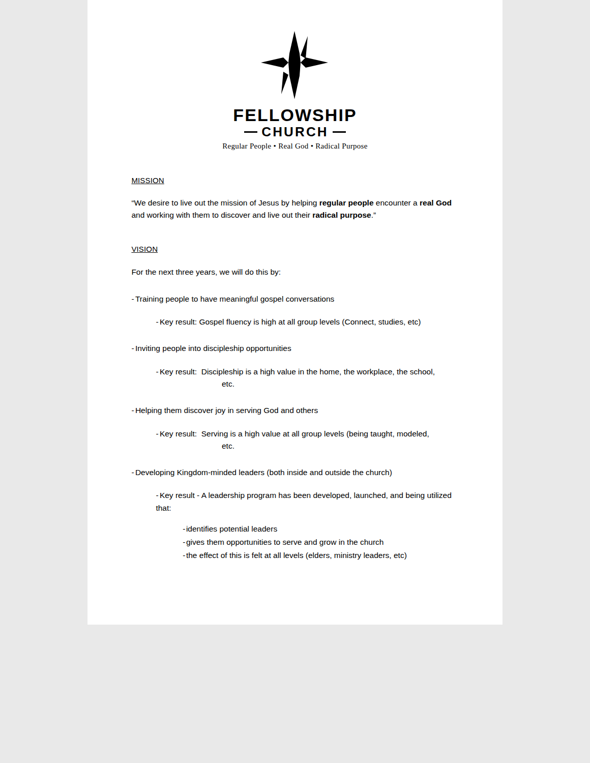FELLOWSHIP CHURCH
Regular People • Real God • Radical Purpose
MISSION
“We desire to live out the mission of Jesus by helping regular people encounter a real God and working with them to discover and live out their radical purpose.”
VISION
For the next three years, we will do this by:
Training people to have meaningful gospel conversations
Key result: Gospel fluency is high at all group levels (Connect, studies, etc)
Inviting people into discipleship opportunities
Key result: Discipleship is a high value in the home, the workplace, the school, etc.
Helping them discover joy in serving God and others
Key result: Serving is a high value at all group levels (being taught, modeled, etc.
Developing Kingdom-minded leaders (both inside and outside the church)
Key result - A leadership program has been developed, launched, and being utilized that:
identifies potential leaders
gives them opportunities to serve and grow in the church
the effect of this is felt at all levels (elders, ministry leaders, etc)